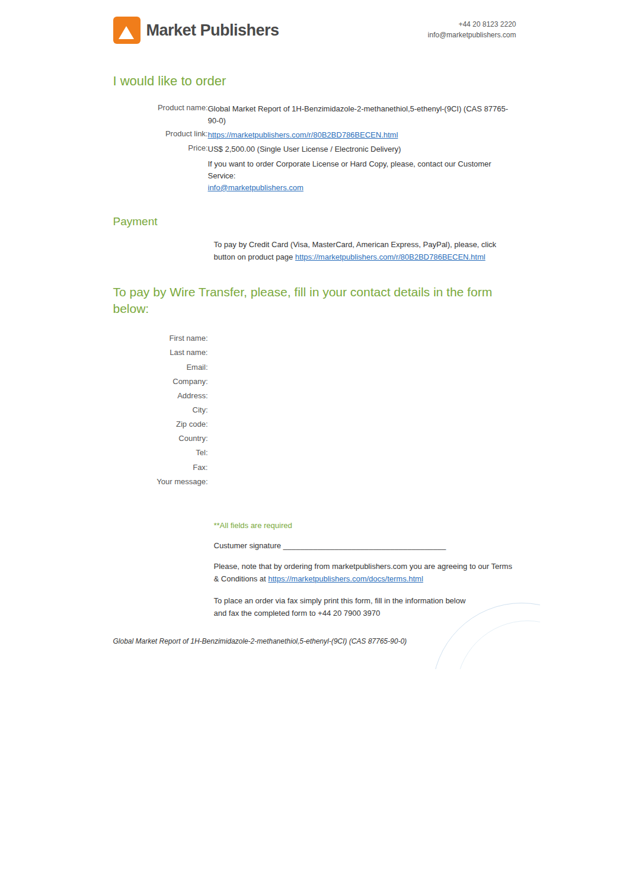Market Publishers
+44 20 8123 2220
info@marketpublishers.com
I would like to order
| Product name: | Global Market Report of 1H-Benzimidazole-2-methanethiol,5-ethenyl-(9CI) (CAS 87765-90-0) |
| Product link: | https://marketpublishers.com/r/80B2BD786BECEN.html |
| Price: | US$ 2,500.00 (Single User License / Electronic Delivery) |
| | If you want to order Corporate License or Hard Copy, please, contact our Customer Service: info@marketpublishers.com |
Payment
To pay by Credit Card (Visa, MasterCard, American Express, PayPal), please, click button on product page https://marketpublishers.com/r/80B2BD786BECEN.html
To pay by Wire Transfer, please, fill in your contact details in the form below:
| First name: | |
| Last name: | |
| Email: | |
| Company: | |
| Address: | |
| City: | |
| Zip code: | |
| Country: | |
| Tel: | |
| Fax: | |
| Your message: | |
**All fields are required
Custumer signature ______________________________________
Please, note that by ordering from marketpublishers.com you are agreeing to our Terms & Conditions at https://marketpublishers.com/docs/terms.html
To place an order via fax simply print this form, fill in the information below
and fax the completed form to +44 20 7900 3970
Global Market Report of 1H-Benzimidazole-2-methanethiol,5-ethenyl-(9CI) (CAS 87765-90-0)